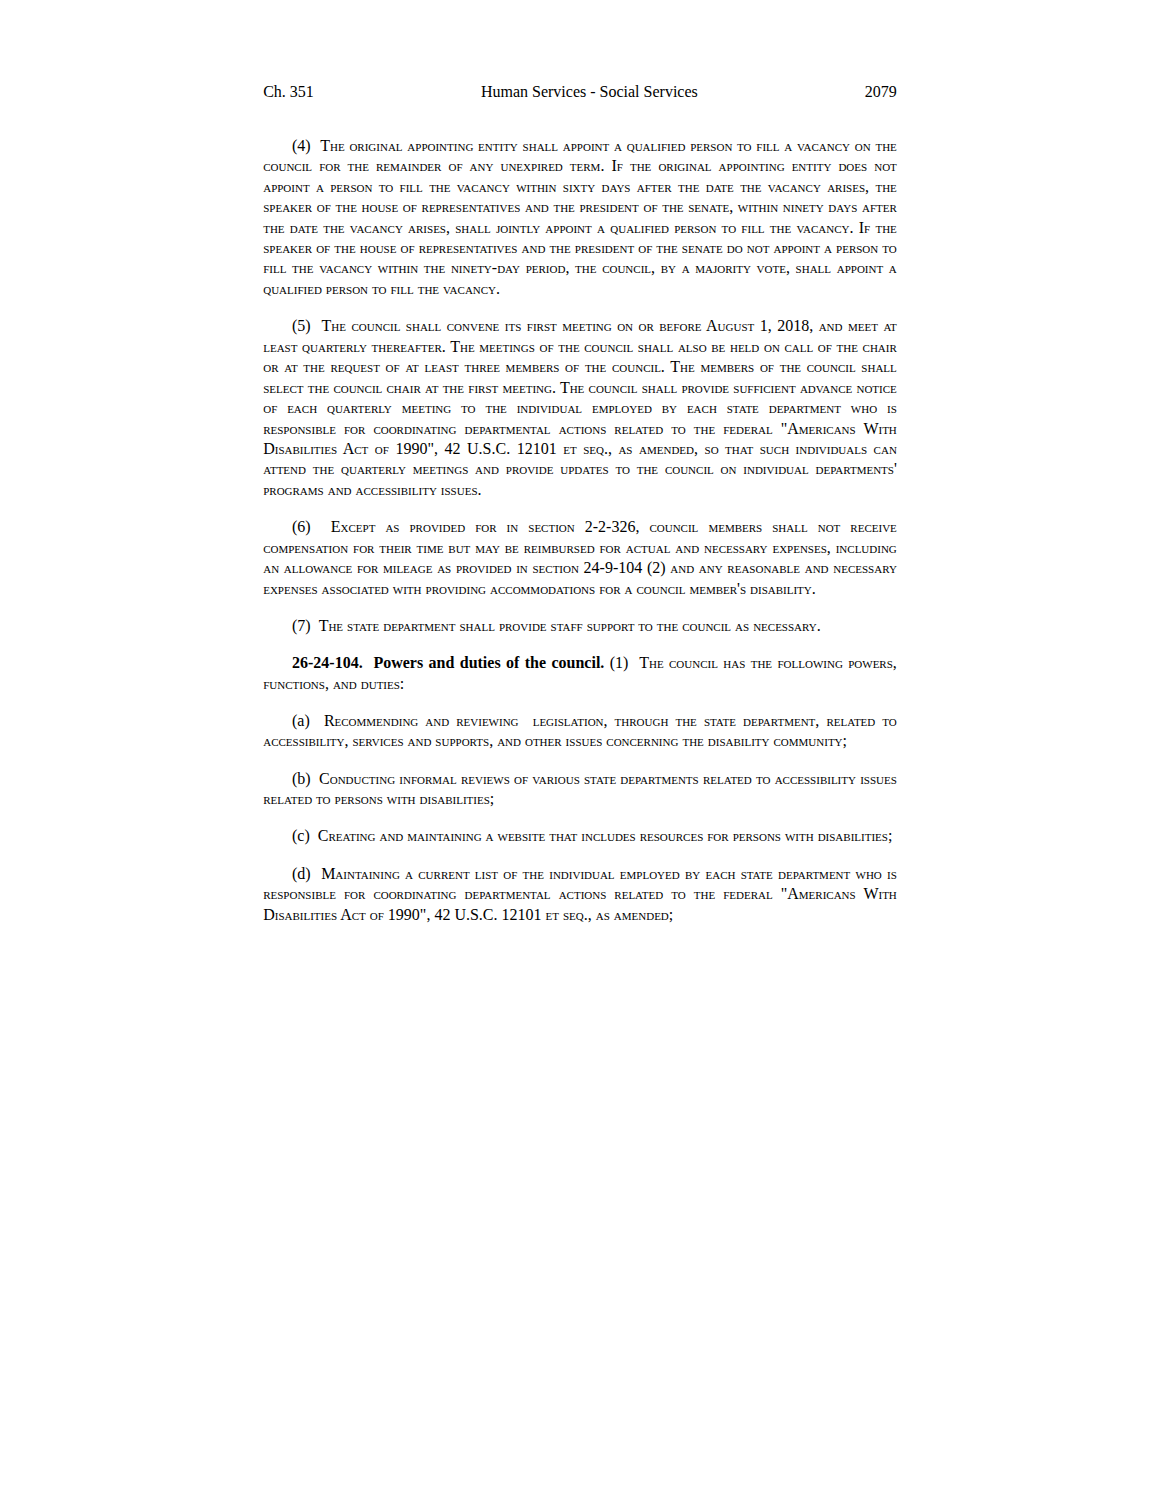Ch. 351
Human Services - Social Services
2079
(4) The original appointing entity shall appoint a qualified person to fill a vacancy on the council for the remainder of any unexpired term. If the original appointing entity does not appoint a person to fill the vacancy within sixty days after the date the vacancy arises, the speaker of the house of representatives and the president of the senate, within ninety days after the date the vacancy arises, shall jointly appoint a qualified person to fill the vacancy. If the speaker of the house of representatives and the president of the senate do not appoint a person to fill the vacancy within the ninety-day period, the council, by a majority vote, shall appoint a qualified person to fill the vacancy.
(5) The council shall convene its first meeting on or before August 1, 2018, and meet at least quarterly thereafter. The meetings of the council shall also be held on call of the chair or at the request of at least three members of the council. The members of the council shall select the council chair at the first meeting. The council shall provide sufficient advance notice of each quarterly meeting to the individual employed by each state department who is responsible for coordinating departmental actions related to the federal "Americans With Disabilities Act of 1990", 42 U.S.C. 12101 et seq., as amended, so that such individuals can attend the quarterly meetings and provide updates to the council on individual departments' programs and accessibility issues.
(6) Except as provided for in section 2-2-326, council members shall not receive compensation for their time but may be reimbursed for actual and necessary expenses, including an allowance for mileage as provided in section 24-9-104 (2) and any reasonable and necessary expenses associated with providing accommodations for a council member's disability.
(7) The state department shall provide staff support to the council as necessary.
26-24-104. Powers and duties of the council. (1) The council has the following powers, functions, and duties:
(a) Recommending and reviewing legislation, through the state department, related to accessibility, services and supports, and other issues concerning the disability community;
(b) Conducting informal reviews of various state departments related to accessibility issues related to persons with disabilities;
(c) Creating and maintaining a website that includes resources for persons with disabilities;
(d) Maintaining a current list of the individual employed by each state department who is responsible for coordinating departmental actions related to the federal "Americans With Disabilities Act of 1990", 42 U.S.C. 12101 et seq., as amended;